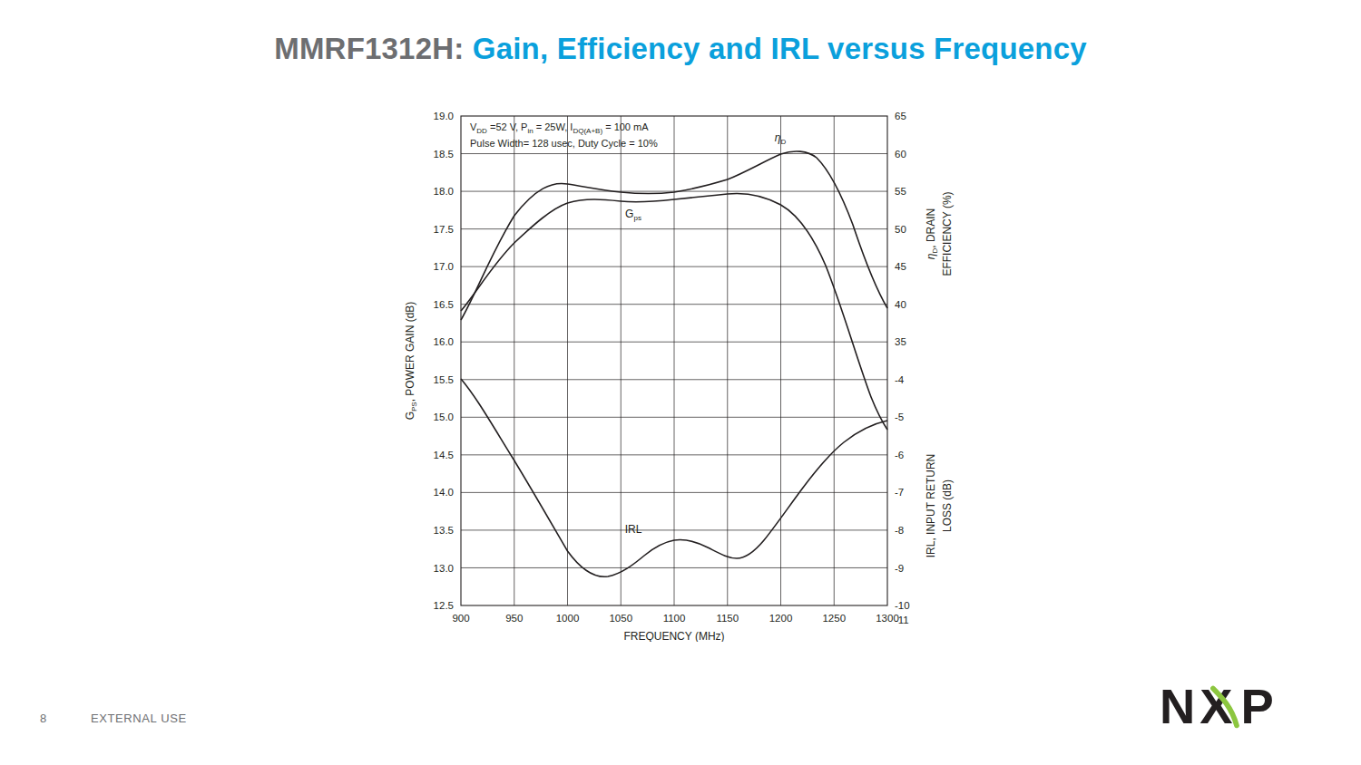MMRF1312H: Gain, Efficiency and IRL versus Frequency
19.0 18.5 18.0 17.5 17.0 16.5 16.0 15.5 15.0 14.5 14.0 13.5 13.0 12.5 65 60 55 50 45 40 35 -4 -5 -6 -7 -8 -9 -10 -11 900 950 1000 1050 1100 1150 1200 1250 1300 FREQUENCY (MHz) GPS, POWER GAIN (dB) ηD, DRAIN EFFICIENCY (%) IRL, INPUT RETURN LOSS (dB) VDD =52 V, Pin = 25W, IDQ(A+B) = 100 mA Pulse Width= 128 usec, Duty Cycle = 10% ηD Gps IRL
8
EXTERNAL USE
N X P